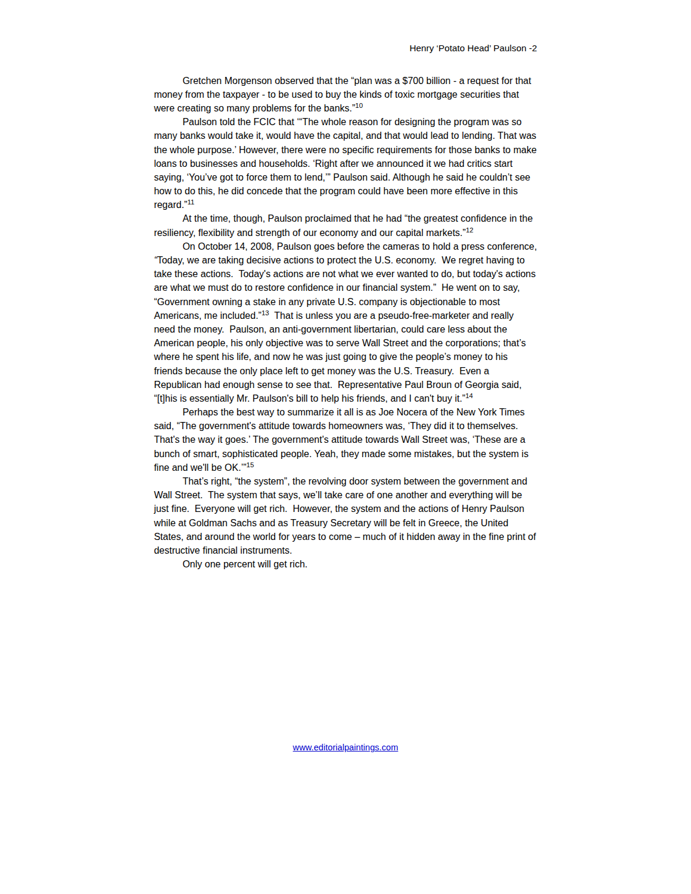Henry ‘Potato Head’ Paulson -2
Gretchen Morgenson observed that the “plan was a $700 billion - a request for that money from the taxpayer - to be used to buy the kinds of toxic mortgage securities that were creating so many problems for the banks.”10
Paulson told the FCIC that ‘“The whole reason for designing the program was so many banks would take it, would have the capital, and that would lead to lending. That was the whole purpose.’ However, there were no specific requirements for those banks to make loans to businesses and households. ‘Right after we announced it we had critics start saying, ‘You’ve got to force them to lend,’” Paulson said. Although he said he couldn’t see how to do this, he did concede that the program could have been more effective in this regard.”11
At the time, though, Paulson proclaimed that he had “the greatest confidence in the resiliency, flexibility and strength of our economy and our capital markets.”12
On October 14, 2008, Paulson goes before the cameras to hold a press conference, “Today, we are taking decisive actions to protect the U.S. economy. We regret having to take these actions. Today's actions are not what we ever wanted to do, but today's actions are what we must do to restore confidence in our financial system.” He went on to say, “Government owning a stake in any private U.S. company is objectionable to most Americans, me included.”13 That is unless you are a pseudo-free-marketer and really need the money. Paulson, an anti-government libertarian, could care less about the American people, his only objective was to serve Wall Street and the corporations; that’s where he spent his life, and now he was just going to give the people’s money to his friends because the only place left to get money was the U.S. Treasury. Even a Republican had enough sense to see that. Representative Paul Broun of Georgia said, “[t]his is essentially Mr. Paulson's bill to help his friends, and I can't buy it.”14
Perhaps the best way to summarize it all is as Joe Nocera of the New York Times said, “The government's attitude towards homeowners was, ‘They did it to themselves. That's the way it goes.’ The government's attitude towards Wall Street was, ‘These are a bunch of smart, sophisticated people. Yeah, they made some mistakes, but the system is fine and we'll be OK.’”15
That’s right, “the system”, the revolving door system between the government and Wall Street. The system that says, we’ll take care of one another and everything will be just fine. Everyone will get rich. However, the system and the actions of Henry Paulson while at Goldman Sachs and as Treasury Secretary will be felt in Greece, the United States, and around the world for years to come – much of it hidden away in the fine print of destructive financial instruments.
Only one percent will get rich.
www.editorialpaintings.com